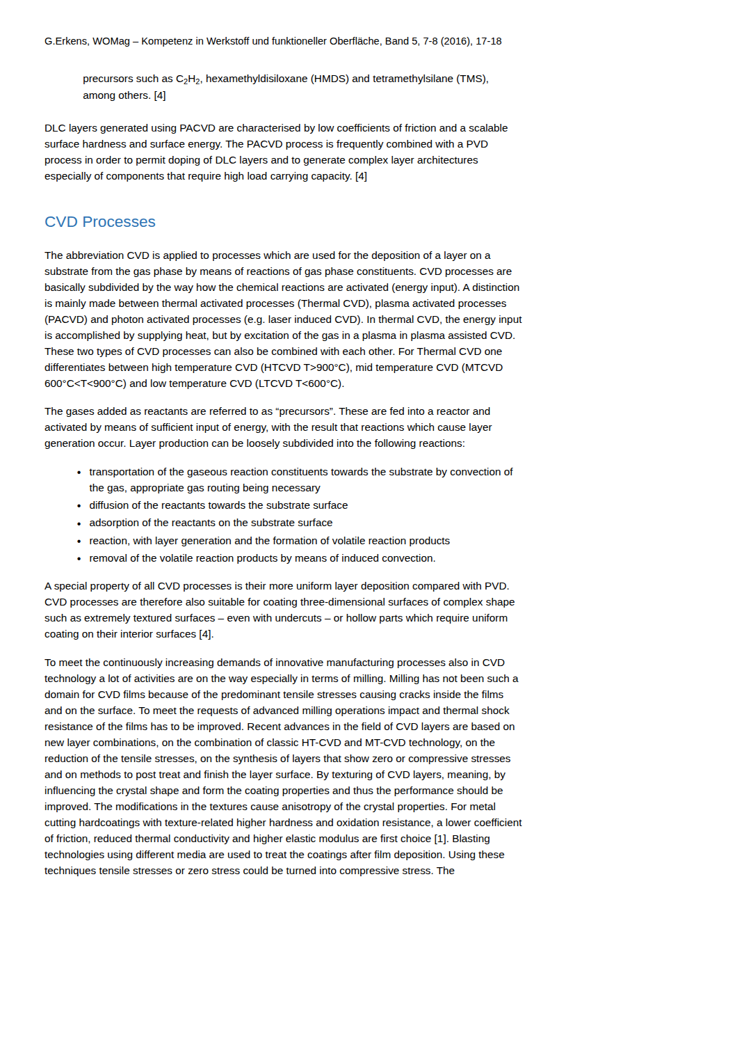G.Erkens, WOMag – Kompetenz in Werkstoff und funktioneller Oberfläche, Band 5, 7-8 (2016), 17-18
precursors such as C2H2, hexamethyldisiloxane (HMDS) and tetramethylsilane (TMS), among others. [4]
DLC layers generated using PACVD are characterised by low coefficients of friction and a scalable surface hardness and surface energy. The PACVD process is frequently combined with a PVD process in order to permit doping of DLC layers and to generate complex layer architectures especially of components that require high load carrying capacity. [4]
CVD Processes
The abbreviation CVD is applied to processes which are used for the deposition of a layer on a substrate from the gas phase by means of reactions of gas phase constituents. CVD processes are basically subdivided by the way how the chemical reactions are activated (energy input). A distinction is mainly made between thermal activated processes (Thermal CVD), plasma activated processes (PACVD) and photon activated processes (e.g. laser induced CVD). In thermal CVD, the energy input is accomplished by supplying heat, but by excitation of the gas in a plasma in plasma assisted CVD. These two types of CVD processes can also be combined with each other. For Thermal CVD one differentiates between high temperature CVD (HTCVD T>900°C), mid temperature CVD (MTCVD 600°C<T<900°C) and low temperature CVD (LTCVD T<600°C).
The gases added as reactants are referred to as “precursors”. These are fed into a reactor and activated by means of sufficient input of energy, with the result that reactions which cause layer generation occur. Layer production can be loosely subdivided into the following reactions:
transportation of the gaseous reaction constituents towards the substrate by convection of the gas, appropriate gas routing being necessary
diffusion of the reactants towards the substrate surface
adsorption of the reactants on the substrate surface
reaction, with layer generation and the formation of volatile reaction products
removal of the volatile reaction products by means of induced convection.
A special property of all CVD processes is their more uniform layer deposition compared with PVD. CVD processes are therefore also suitable for coating three-dimensional surfaces of complex shape such as extremely textured surfaces – even with undercuts – or hollow parts which require uniform coating on their interior surfaces [4].
To meet the continuously increasing demands of innovative manufacturing processes also in CVD technology a lot of activities are on the way especially in terms of milling. Milling has not been such a domain for CVD films because of the predominant tensile stresses causing cracks inside the films and on the surface. To meet the requests of advanced milling operations impact and thermal shock resistance of the films has to be improved. Recent advances in the field of CVD layers are based on new layer combinations, on the combination of classic HT-CVD and MT-CVD technology, on the reduction of the tensile stresses, on the synthesis of layers that show zero or compressive stresses and on methods to post treat and finish the layer surface. By texturing of CVD layers, meaning, by influencing the crystal shape and form the coating properties and thus the performance should be improved. The modifications in the textures cause anisotropy of the crystal properties. For metal cutting hardcoatings with texture-related higher hardness and oxidation resistance, a lower coefficient of friction, reduced thermal conductivity and higher elastic modulus are first choice [1]. Blasting technologies using different media are used to treat the coatings after film deposition. Using these techniques tensile stresses or zero stress could be turned into compressive stress. The